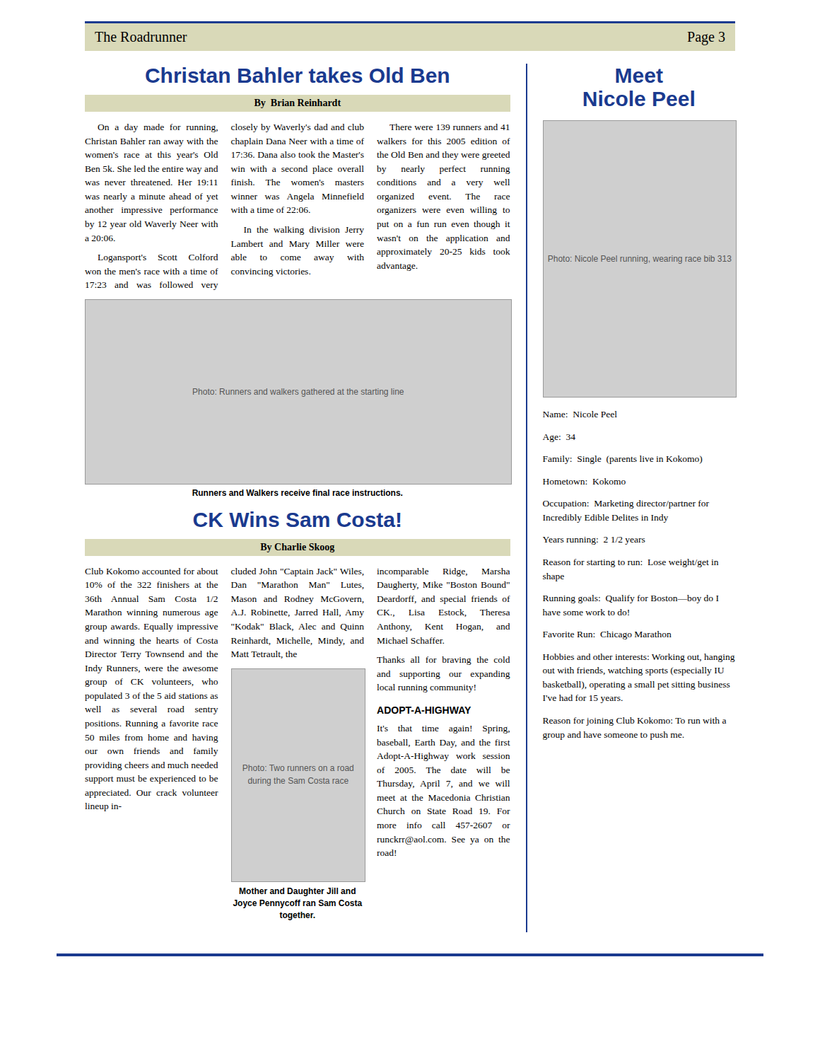The Roadrunner Page 3
Christan Bahler takes Old Ben
By Brian Reinhardt
On a day made for running, Christan Bahler ran away with the women's race at this year's Old Ben 5k. She led the entire way and was never threatened. Her 19:11 was nearly a minute ahead of yet another impressive performance by 12 year old Waverly Neer with a 20:06.
Logansport's Scott Colford won the men's race with a time of 17:23 and was followed very closely by Waverly's dad and club chaplain Dana Neer with a time of 17:36. Dana also took the Master's win with a second place overall finish. The women's masters winner was Angela Minnefield with a time of 22:06.
In the walking division Jerry Lambert and Mary Miller were able to come away with convincing victories.
There were 139 runners and 41 walkers for this 2005 edition of the Old Ben and they were greeted by nearly perfect running conditions and a very well organized event. The race organizers were even willing to put on a fun run even though it wasn't on the application and approximately 20-25 kids took advantage.
Photo: Runners and walkers gathered at the starting line
Runners and Walkers receive final race instructions.
CK Wins Sam Costa!
By Charlie Skoog
Club Kokomo accounted for about 10% of the 322 finishers at the 36th Annual Sam Costa 1/2 Marathon winning numerous age group awards. Equally impressive and winning the hearts of Costa Director Terry Townsend and the Indy Runners, were the awesome group of CK volunteers, who populated 3 of the 5 aid stations as well as several road sentry positions. Running a favorite race 50 miles from home and having our own friends and family providing cheers and much needed support must be experienced to be appreciated. Our crack volunteer lineup in-
cluded John "Captain Jack" Wiles, Dan "Marathon Man" Lutes, Mason and Rodney McGovern, A.J. Robinette, Jarred Hall, Amy "Kodak" Black, Alec and Quinn Reinhardt, Michelle, Mindy, and Matt Tetrault, the
Photo: Two runners on a road during the Sam Costa race
Mother and Daughter Jill and Joyce Pennycoff ran Sam Costa together.
incomparable Ridge, Marsha Daugherty, Mike "Boston Bound" Deardorff, and special friends of CK., Lisa Estock, Theresa Anthony, Kent Hogan, and Michael Schaffer.
Thanks all for braving the cold and supporting our expanding local running community!
ADOPT-A-HIGHWAY
It's that time again! Spring, baseball, Earth Day, and the first Adopt-A-Highway work session of 2005. The date will be Thursday, April 7, and we will meet at the Macedonia Christian Church on State Road 19. For more info call 457-2607 or runckrr@aol.com. See ya on the road!
Meet
Nicole Peel
Photo: Nicole Peel running, wearing race bib 313
Name: Nicole Peel
Age: 34
Family: Single (parents live in Kokomo)
Hometown: Kokomo
Occupation: Marketing director/partner for Incredibly Edible Delites in Indy
Years running: 2 1/2 years
Reason for starting to run: Lose weight/get in shape
Running goals: Qualify for Boston—boy do I have some work to do!
Favorite Run: Chicago Marathon
Hobbies and other interests: Working out, hanging out with friends, watching sports (especially IU basketball), operating a small pet sitting business I've had for 15 years.
Reason for joining Club Kokomo: To run with a group and have someone to push me.